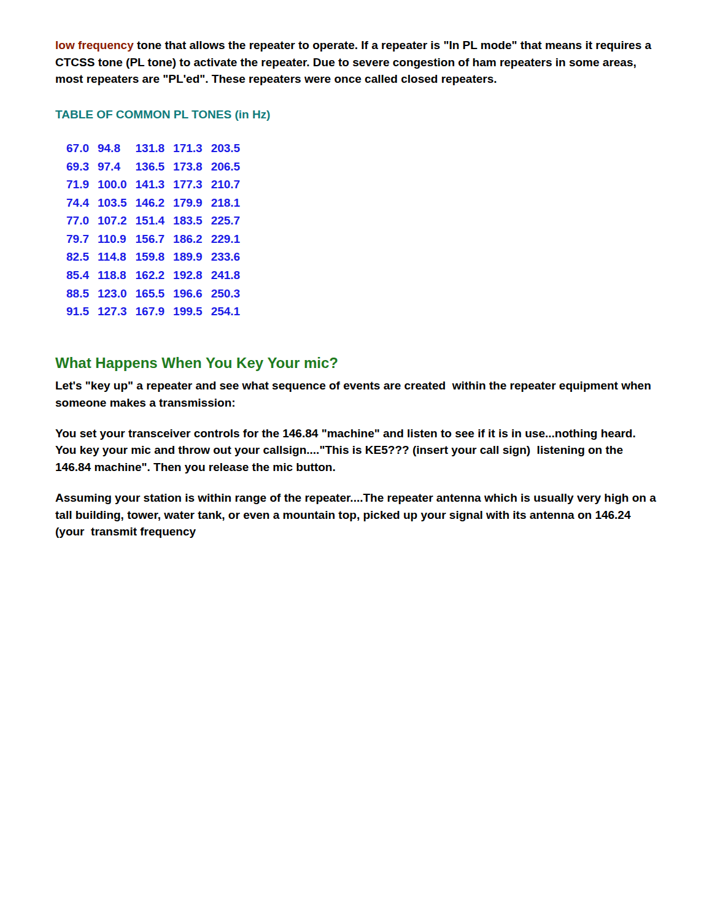low frequency tone that allows the repeater to operate. If a repeater is "In PL mode" that means it requires a CTCSS tone (PL tone) to activate the repeater. Due to severe congestion of ham repeaters in some areas, most repeaters are "PL'ed". These repeaters were once called closed repeaters.
TABLE OF COMMON PL TONES (in Hz)
| 67.0 | 94.8 | 131.8 | 171.3 | 203.5 |
| 69.3 | 97.4 | 136.5 | 173.8 | 206.5 |
| 71.9 | 100.0 | 141.3 | 177.3 | 210.7 |
| 74.4 | 103.5 | 146.2 | 179.9 | 218.1 |
| 77.0 | 107.2 | 151.4 | 183.5 | 225.7 |
| 79.7 | 110.9 | 156.7 | 186.2 | 229.1 |
| 82.5 | 114.8 | 159.8 | 189.9 | 233.6 |
| 85.4 | 118.8 | 162.2 | 192.8 | 241.8 |
| 88.5 | 123.0 | 165.5 | 196.6 | 250.3 |
| 91.5 | 127.3 | 167.9 | 199.5 | 254.1 |
What Happens When You Key Your mic?
Let's "key up" a repeater and see what sequence of events are created within the repeater equipment when someone makes a transmission:
You set your transceiver controls for the 146.84 "machine" and listen to see if it is in use...nothing heard.
You key your mic and throw out your callsign...."This is KE5??? (insert your call sign) listening on the 146.84 machine". Then you release the mic button.
Assuming your station is within range of the repeater....The repeater antenna which is usually very high on a tall building, tower, water tank, or even a mountain top, picked up your signal with its antenna on 146.24 (your transmit frequency